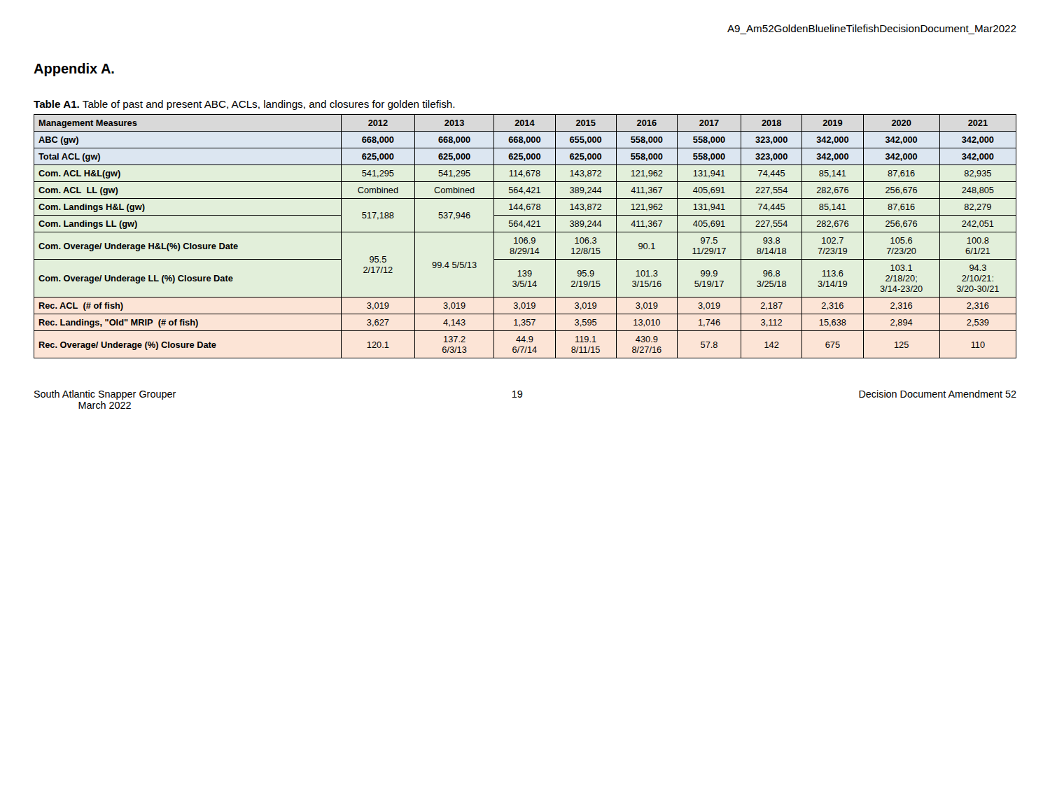A9_Am52GoldenBluelineTilefishDecisionDocument_Mar2022
Appendix A.
Table A1. Table of past and present ABC, ACLs, landings, and closures for golden tilefish.
| Management Measures | 2012 | 2013 | 2014 | 2015 | 2016 | 2017 | 2018 | 2019 | 2020 | 2021 |
| --- | --- | --- | --- | --- | --- | --- | --- | --- | --- | --- |
| ABC (gw) | 668,000 | 668,000 | 668,000 | 655,000 | 558,000 | 558,000 | 323,000 | 342,000 | 342,000 | 342,000 |
| Total ACL (gw) | 625,000 | 625,000 | 625,000 | 625,000 | 558,000 | 558,000 | 323,000 | 342,000 | 342,000 | 342,000 |
| Com. ACL H&L(gw) | 541,295 | 541,295 | 114,678 | 143,872 | 121,962 | 131,941 | 74,445 | 85,141 | 87,616 | 82,935 |
| Com. ACL LL (gw) | Combined | Combined | 564,421 | 389,244 | 411,367 | 405,691 | 227,554 | 282,676 | 256,676 | 248,805 |
| Com. Landings H&L (gw) | 517,188 | 537,946 | 144,678 | 143,872 | 121,962 | 131,941 | 74,445 | 85,141 | 87,616 | 82,279 |
| Com. Landings LL (gw) | 564,421 | 389,244 | 411,367 | 405,691 | 227,554 | 282,676 | 256,676 | 242,051 |
| Com. Overage/ Underage H&L(%) Closure Date | 95.5 2/17/12 | 99.4 5/5/13 | 106.9 8/29/14 | 106.3 12/8/15 | 90.1 | 97.5 11/29/17 | 93.8 8/14/18 | 102.7 7/23/19 | 105.6 7/23/20 | 100.8 6/1/21 |
| Com. Overage/ Underage LL (%) Closure Date | 139 3/5/14 | 95.9 2/19/15 | 101.3 3/15/16 | 99.9 5/19/17 | 96.8 3/25/18 | 113.6 3/14/19 | 103.1 2/18/20; 3/14-23/20 | 94.3 2/10/21: 3/20-30/21 |
| Rec. ACL (# of fish) | 3,019 | 3,019 | 3,019 | 3,019 | 3,019 | 3,019 | 2,187 | 2,316 | 2,316 | 2,316 |
| Rec. Landings, "Old" MRIP (# of fish) | 3,627 | 4,143 | 1,357 | 3,595 | 13,010 | 1,746 | 3,112 | 15,638 | 2,894 | 2,539 |
| Rec. Overage/ Underage (%) Closure Date | 120.1 | 137.2 6/3/13 | 44.9 6/7/14 | 119.1 8/11/15 | 430.9 8/27/16 | 57.8 | 142 | 675 | 125 | 110 |
South Atlantic Snapper Grouper
March 2022
19
Decision Document Amendment 52